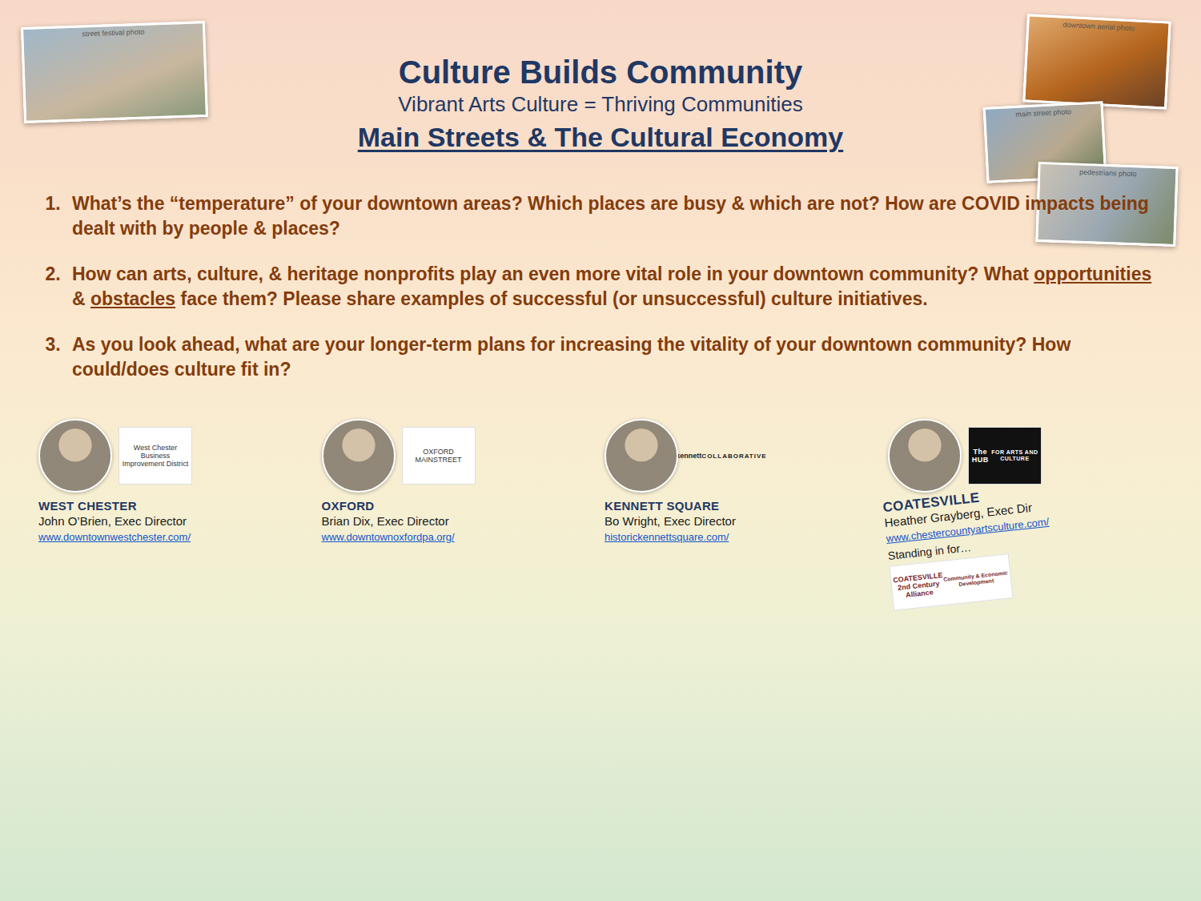street festival photo
downtown aerial photo
main street photo
pedestrians photo
Culture Builds Community
Vibrant Arts Culture = Thriving Communities
Main Streets & The Cultural Economy
What’s the “temperature” of your downtown areas? Which places are busy & which are not? How are COVID impacts being dealt with by people & places?
How can arts, culture, & heritage nonprofits play an even more vital role in your downtown community? What opportunities & obstacles face them? Please share examples of successful (or unsuccessful) culture initiatives.
As you look ahead, what are your longer-term plans for increasing the vitality of your downtown community? How could/does culture fit in?
West Chester
Business Improvement District
WEST CHESTER
John O’Brien, Exec Director
www.downtownwestchester.com/
OXFORD
MAINSTREET
OXFORD
Brian Dix, Exec Director
www.downtownoxfordpa.org/
kennett
COLLABORATIVE
KENNETT SQUARE
Bo Wright, Exec Director
historickennettsquare.com/
The HUB
FOR ARTS AND CULTURE
COATESVILLE
Heather Grayberg, Exec Dir
www.chestercountyartsculture.com/
Standing in for…
COATESVILLE
2nd Century Alliance
Community & Economic Development